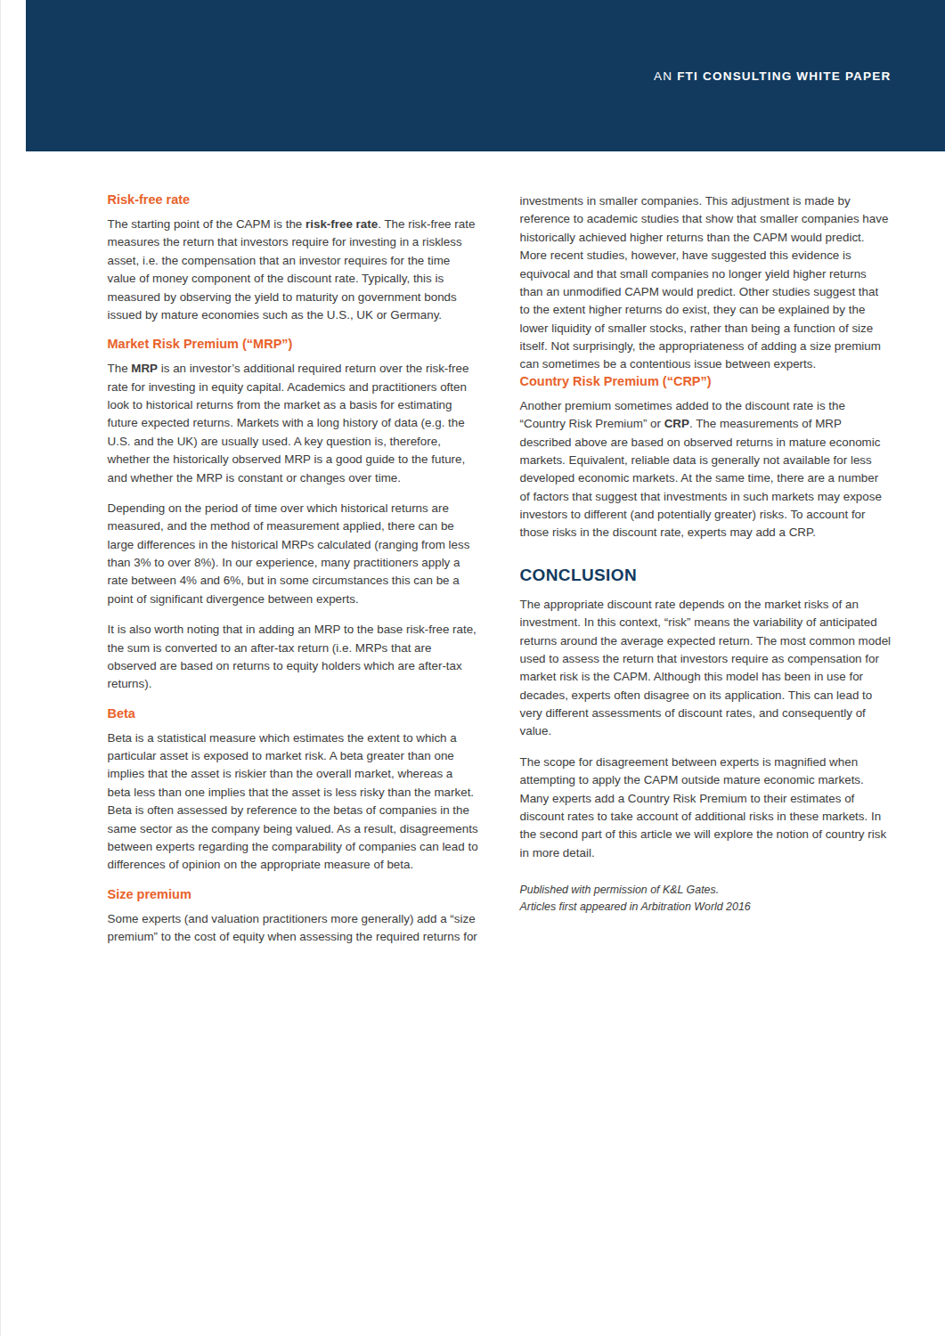AN FTI CONSULTING WHITE PAPER
Risk-free rate
The starting point of the CAPM is the risk-free rate. The risk-free rate measures the return that investors require for investing in a riskless asset, i.e. the compensation that an investor requires for the time value of money component of the discount rate. Typically, this is measured by observing the yield to maturity on government bonds issued by mature economies such as the U.S., UK or Germany.
Market Risk Premium (“MRP”)
The MRP is an investor’s additional required return over the risk-free rate for investing in equity capital. Academics and practitioners often look to historical returns from the market as a basis for estimating future expected returns. Markets with a long history of data (e.g. the U.S. and the UK) are usually used. A key question is, therefore, whether the historically observed MRP is a good guide to the future, and whether the MRP is constant or changes over time.
Depending on the period of time over which historical returns are measured, and the method of measurement applied, there can be large differences in the historical MRPs calculated (ranging from less than 3% to over 8%). In our experience, many practitioners apply a rate between 4% and 6%, but in some circumstances this can be a point of significant divergence between experts.
It is also worth noting that in adding an MRP to the base risk-free rate, the sum is converted to an after-tax return (i.e. MRPs that are observed are based on returns to equity holders which are after-tax returns).
Beta
Beta is a statistical measure which estimates the extent to which a particular asset is exposed to market risk. A beta greater than one implies that the asset is riskier than the overall market, whereas a beta less than one implies that the asset is less risky than the market. Beta is often assessed by reference to the betas of companies in the same sector as the company being valued. As a result, disagreements between experts regarding the comparability of companies can lead to differences of opinion on the appropriate measure of beta.
Size premium
Some experts (and valuation practitioners more generally) add a “size premium” to the cost of equity when assessing the required returns for investments in smaller companies. This adjustment is made by reference to academic studies that show that smaller companies have historically achieved higher returns than the CAPM would predict. More recent studies, however, have suggested this evidence is equivocal and that small companies no longer yield higher returns than an unmodified CAPM would predict. Other studies suggest that to the extent higher returns do exist, they can be explained by the lower liquidity of smaller stocks, rather than being a function of size itself. Not surprisingly, the appropriateness of adding a size premium can sometimes be a contentious issue between experts.
Country Risk Premium (“CRP”)
Another premium sometimes added to the discount rate is the “Country Risk Premium” or CRP. The measurements of MRP described above are based on observed returns in mature economic markets. Equivalent, reliable data is generally not available for less developed economic markets. At the same time, there are a number of factors that suggest that investments in such markets may expose investors to different (and potentially greater) risks. To account for those risks in the discount rate, experts may add a CRP.
CONCLUSION
The appropriate discount rate depends on the market risks of an investment. In this context, “risk” means the variability of anticipated returns around the average expected return. The most common model used to assess the return that investors require as compensation for market risk is the CAPM. Although this model has been in use for decades, experts often disagree on its application. This can lead to very different assessments of discount rates, and consequently of value.
The scope for disagreement between experts is magnified when attempting to apply the CAPM outside mature economic markets. Many experts add a Country Risk Premium to their estimates of discount rates to take account of additional risks in these markets. In the second part of this article we will explore the notion of country risk in more detail.
Published with permission of K&L Gates.
Articles first appeared in Arbitration World 2016